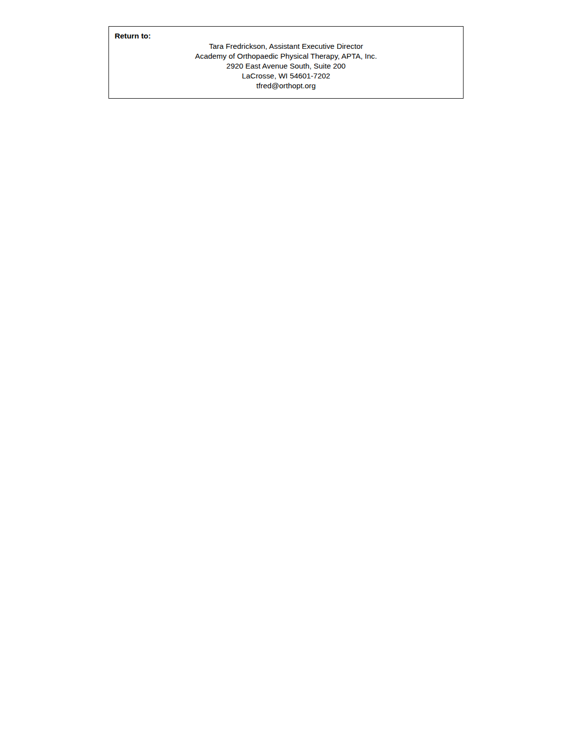Return to:
Tara Fredrickson, Assistant Executive Director
Academy of Orthopaedic Physical Therapy, APTA, Inc.
2920 East Avenue South, Suite 200
LaCrosse, WI 54601-7202
tfred@orthopt.org